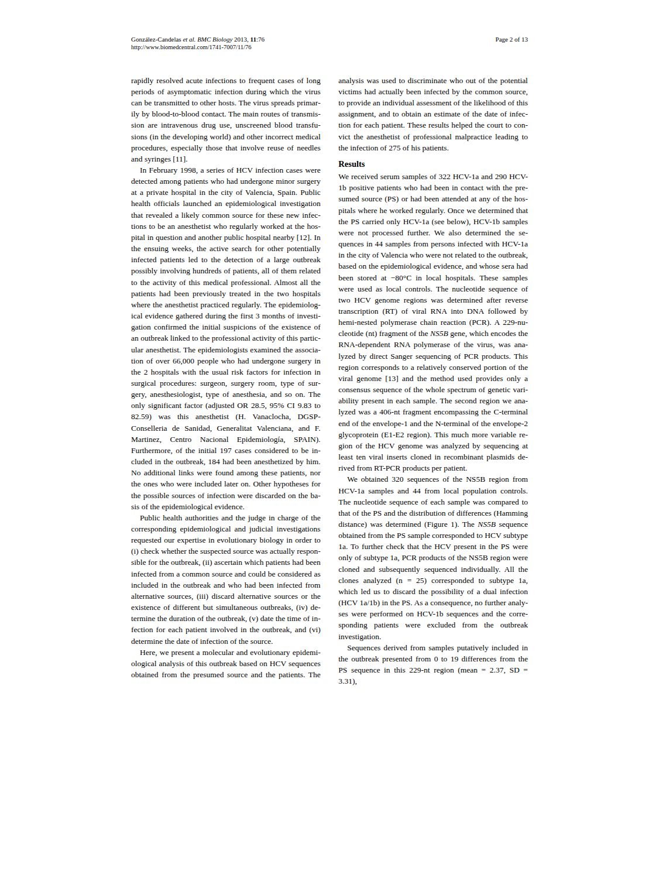González-Candelas et al. BMC Biology 2013, 11:76 http://www.biomedcentral.com/1741-7007/11/76
Page 2 of 13
rapidly resolved acute infections to frequent cases of long periods of asymptomatic infection during which the virus can be transmitted to other hosts. The virus spreads primarily by blood-to-blood contact. The main routes of transmission are intravenous drug use, unscreened blood transfusions (in the developing world) and other incorrect medical procedures, especially those that involve reuse of needles and syringes [11].
In February 1998, a series of HCV infection cases were detected among patients who had undergone minor surgery at a private hospital in the city of Valencia, Spain. Public health officials launched an epidemiological investigation that revealed a likely common source for these new infections to be an anesthetist who regularly worked at the hospital in question and another public hospital nearby [12]. In the ensuing weeks, the active search for other potentially infected patients led to the detection of a large outbreak possibly involving hundreds of patients, all of them related to the activity of this medical professional. Almost all the patients had been previously treated in the two hospitals where the anesthetist practiced regularly. The epidemiological evidence gathered during the first 3 months of investigation confirmed the initial suspicions of the existence of an outbreak linked to the professional activity of this particular anesthetist. The epidemiologists examined the association of over 66,000 people who had undergone surgery in the 2 hospitals with the usual risk factors for infection in surgical procedures: surgeon, surgery room, type of surgery, anesthesiologist, type of anesthesia, and so on. The only significant factor (adjusted OR 28.5, 95% CI 9.83 to 82.59) was this anesthetist (H. Vanaclocha, DGSP-Conselleria de Sanidad, Generalitat Valenciana, and F. Martinez, Centro Nacional Epidemiología, SPAIN). Furthermore, of the initial 197 cases considered to be included in the outbreak, 184 had been anesthetized by him. No additional links were found among these patients, nor the ones who were included later on. Other hypotheses for the possible sources of infection were discarded on the basis of the epidemiological evidence.
Public health authorities and the judge in charge of the corresponding epidemiological and judicial investigations requested our expertise in evolutionary biology in order to (i) check whether the suspected source was actually responsible for the outbreak, (ii) ascertain which patients had been infected from a common source and could be considered as included in the outbreak and who had been infected from alternative sources, (iii) discard alternative sources or the existence of different but simultaneous outbreaks, (iv) determine the duration of the outbreak, (v) date the time of infection for each patient involved in the outbreak, and (vi) determine the date of infection of the source.
Here, we present a molecular and evolutionary epidemiological analysis of this outbreak based on HCV sequences obtained from the presumed source and the patients. The analysis was used to discriminate who out of the potential victims had actually been infected by the common source, to provide an individual assessment of the likelihood of this assignment, and to obtain an estimate of the date of infection for each patient. These results helped the court to convict the anesthetist of professional malpractice leading to the infection of 275 of his patients.
Results
We received serum samples of 322 HCV-1a and 290 HCV-1b positive patients who had been in contact with the presumed source (PS) or had been attended at any of the hospitals where he worked regularly. Once we determined that the PS carried only HCV-1a (see below), HCV-1b samples were not processed further. We also determined the sequences in 44 samples from persons infected with HCV-1a in the city of Valencia who were not related to the outbreak, based on the epidemiological evidence, and whose sera had been stored at −80°C in local hospitals. These samples were used as local controls. The nucleotide sequence of two HCV genome regions was determined after reverse transcription (RT) of viral RNA into DNA followed by hemi-nested polymerase chain reaction (PCR). A 229-nucleotide (nt) fragment of the NS5B gene, which encodes the RNA-dependent RNA polymerase of the virus, was analyzed by direct Sanger sequencing of PCR products. This region corresponds to a relatively conserved portion of the viral genome [13] and the method used provides only a consensus sequence of the whole spectrum of genetic variability present in each sample. The second region we analyzed was a 406-nt fragment encompassing the C-terminal end of the envelope-1 and the N-terminal of the envelope-2 glycoprotein (E1-E2 region). This much more variable region of the HCV genome was analyzed by sequencing at least ten viral inserts cloned in recombinant plasmids derived from RT-PCR products per patient.
We obtained 320 sequences of the NS5B region from HCV-1a samples and 44 from local population controls. The nucleotide sequence of each sample was compared to that of the PS and the distribution of differences (Hamming distance) was determined (Figure 1). The NS5B sequence obtained from the PS sample corresponded to HCV subtype 1a. To further check that the HCV present in the PS were only of subtype 1a, PCR products of the NS5B region were cloned and subsequently sequenced individually. All the clones analyzed (n = 25) corresponded to subtype 1a, which led us to discard the possibility of a dual infection (HCV 1a/1b) in the PS. As a consequence, no further analyses were performed on HCV-1b sequences and the corresponding patients were excluded from the outbreak investigation.
Sequences derived from samples putatively included in the outbreak presented from 0 to 19 differences from the PS sequence in this 229-nt region (mean = 2.37, SD = 3.31),